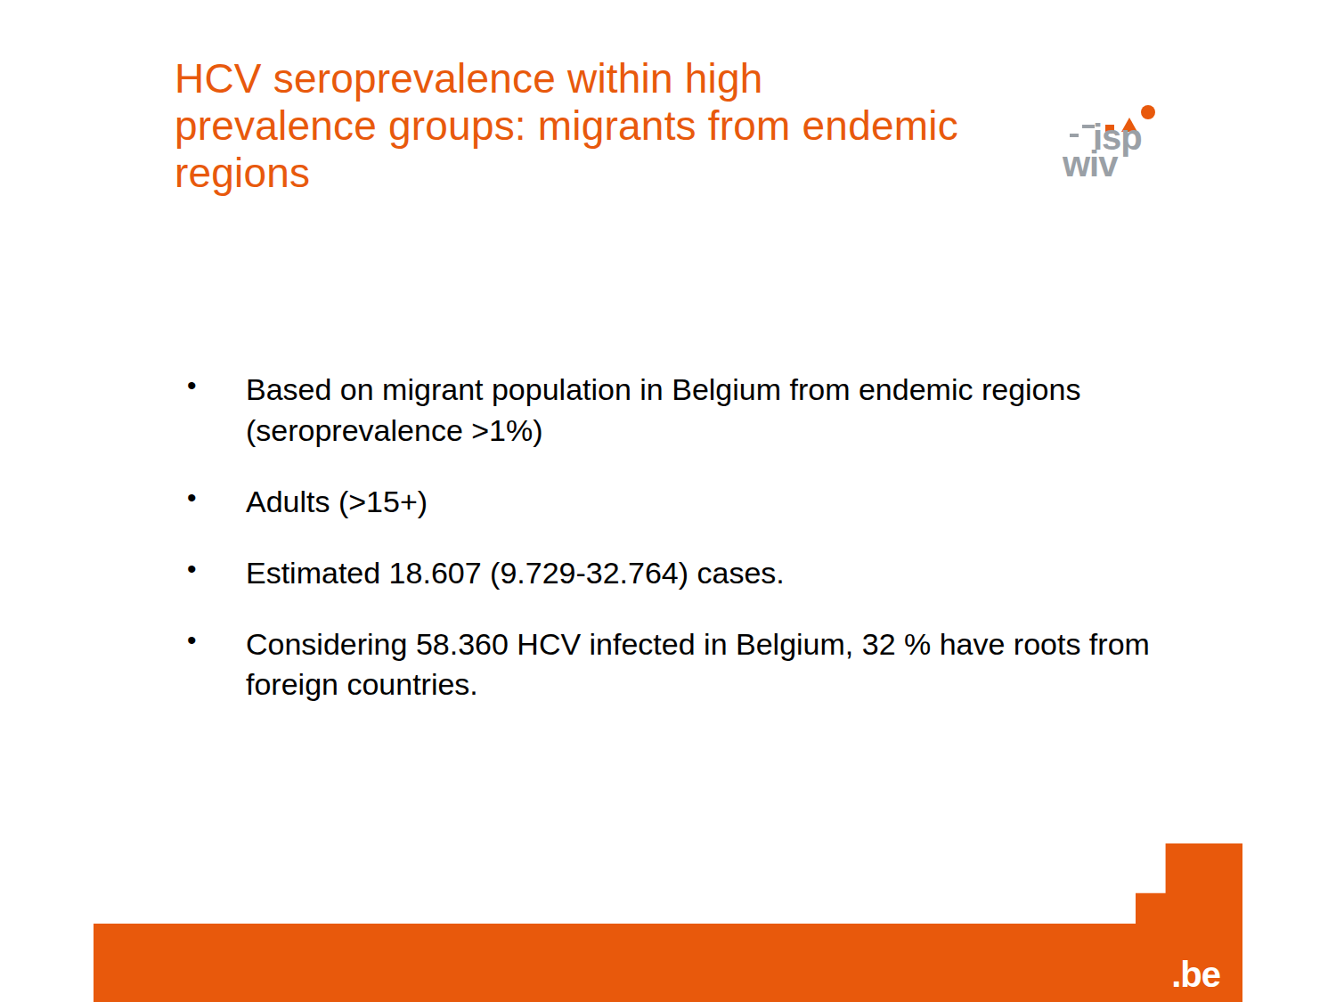HCV seroprevalence within high prevalence groups: migrants from endemic regions
isp wiv
Based on migrant population in Belgium from endemic regions (seroprevalence >1%)
Adults (>15+)
Estimated 18.607 (9.729-32.764) cases.
Considering 58.360 HCV infected in Belgium, 32 % have roots from foreign countries.
.be